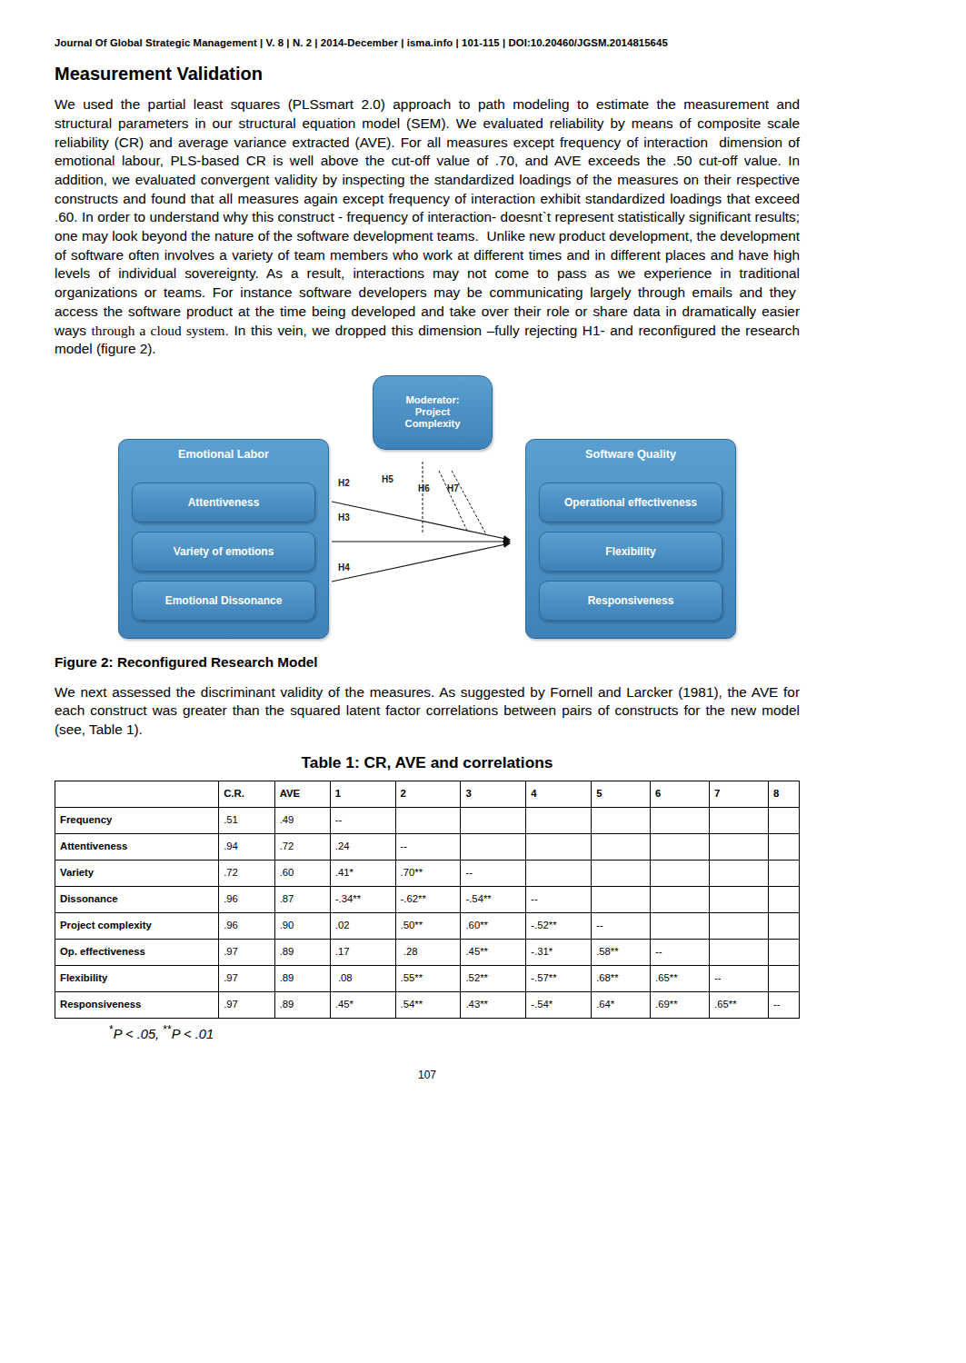Journal Of Global Strategic Management | V. 8 | N. 2 | 2014-December | isma.info | 101-115 | DOI:10.20460/JGSM.2014815645
Measurement Validation
We used the partial least squares (PLSsmart 2.0) approach to path modeling to estimate the measurement and structural parameters in our structural equation model (SEM). We evaluated reliability by means of composite scale reliability (CR) and average variance extracted (AVE). For all measures except frequency of interaction dimension of emotional labour, PLS-based CR is well above the cut-off value of .70, and AVE exceeds the .50 cut-off value. In addition, we evaluated convergent validity by inspecting the standardized loadings of the measures on their respective constructs and found that all measures again except frequency of interaction exhibit standardized loadings that exceed .60. In order to understand why this construct - frequency of interaction- doesnt`t represent statistically significant results; one may look beyond the nature of the software development teams. Unlike new product development, the development of software often involves a variety of team members who work at different times and in different places and have high levels of individual sovereignty. As a result, interactions may not come to pass as we experience in traditional organizations or teams. For instance software developers may be communicating largely through emails and they access the software product at the time being developed and take over their role or share data in dramatically easier ways through a cloud system. In this vein, we dropped this dimension –fully rejecting H1- and reconfigured the research model (figure 2).
Moderator: Project Complexity
Emotional Labor
Attentiveness
Variety of emotions
Emotional Dissonance
Software Quality
Operational effectiveness
Flexibility
Responsiveness
H2
H5
H6
H7
H3
H4
Figure 2: Reconfigured Research Model
We next assessed the discriminant validity of the measures. As suggested by Fornell and Larcker (1981), the AVE for each construct was greater than the squared latent factor correlations between pairs of constructs for the new model (see, Table 1).
Table 1: CR, AVE and correlations
| | C.R. | AVE | 1 | 2 | 3 | 4 | 5 | 6 | 7 | 8 |
| --- | --- | --- | --- | --- | --- | --- | --- | --- | --- | --- |
| Frequency | .51 | .49 | -- | | | | | | | |
| Attentiveness | .94 | .72 | .24 | -- | | | | | | |
| Variety | .72 | .60 | .41* | .70** | -- | | | | | |
| Dissonance | .96 | .87 | -.34** | -.62** | -.54** | -- | | | | |
| Project complexity | .96 | .90 | .02 | .50** | .60** | -.52** | -- | | | |
| Op. effectiveness | .97 | .89 | .17 | .28 | .45** | -.31* | .58** | -- | | |
| Flexibility | .97 | .89 | .08 | .55** | .52** | -.57** | .68** | .65** | -- | |
| Responsiveness | .97 | .89 | .45* | .54** | .43** | -.54* | .64* | .69** | .65** | -- |
*P < .05, **P < .01
107